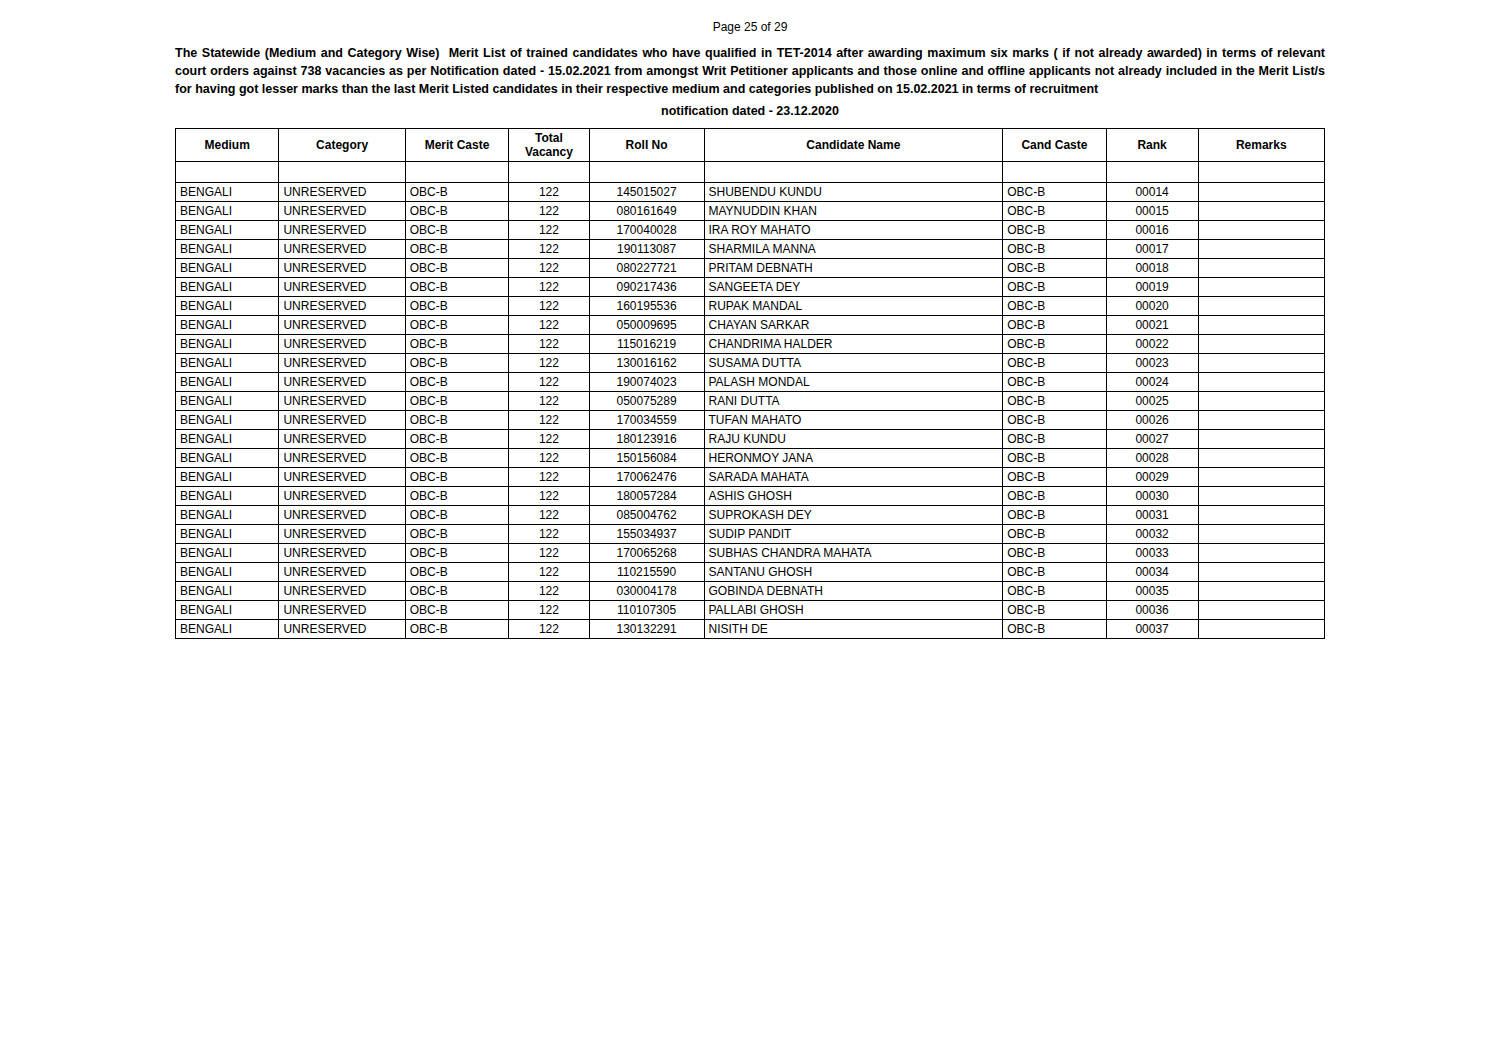Page 25 of 29
The Statewide (Medium and Category Wise) Merit List of trained candidates who have qualified in TET-2014 after awarding maximum six marks ( if not already awarded) in terms of relevant court orders against 738 vacancies as per Notification dated - 15.02.2021 from amongst Writ Petitioner applicants and those online and offline applicants not already included in the Merit List/s for having got lesser marks than the last Merit Listed candidates in their respective medium and categories published on 15.02.2021 in terms of recruitment
notification dated - 23.12.2020
| Medium | Category | Merit Caste | Total Vacancy | Roll No | Candidate Name | Cand Caste | Rank | Remarks |
| --- | --- | --- | --- | --- | --- | --- | --- | --- |
| BENGALI | UNRESERVED | OBC-B | 122 | 145015027 | SHUBENDU KUNDU | OBC-B | 00014 | |
| BENGALI | UNRESERVED | OBC-B | 122 | 080161649 | MAYNUDDIN KHAN | OBC-B | 00015 | |
| BENGALI | UNRESERVED | OBC-B | 122 | 170040028 | IRA ROY MAHATO | OBC-B | 00016 | |
| BENGALI | UNRESERVED | OBC-B | 122 | 190113087 | SHARMILA MANNA | OBC-B | 00017 | |
| BENGALI | UNRESERVED | OBC-B | 122 | 080227721 | PRITAM DEBNATH | OBC-B | 00018 | |
| BENGALI | UNRESERVED | OBC-B | 122 | 090217436 | SANGEETA DEY | OBC-B | 00019 | |
| BENGALI | UNRESERVED | OBC-B | 122 | 160195536 | RUPAK MANDAL | OBC-B | 00020 | |
| BENGALI | UNRESERVED | OBC-B | 122 | 050009695 | CHAYAN SARKAR | OBC-B | 00021 | |
| BENGALI | UNRESERVED | OBC-B | 122 | 115016219 | CHANDRIMA HALDER | OBC-B | 00022 | |
| BENGALI | UNRESERVED | OBC-B | 122 | 130016162 | SUSAMA DUTTA | OBC-B | 00023 | |
| BENGALI | UNRESERVED | OBC-B | 122 | 190074023 | PALASH MONDAL | OBC-B | 00024 | |
| BENGALI | UNRESERVED | OBC-B | 122 | 050075289 | RANI DUTTA | OBC-B | 00025 | |
| BENGALI | UNRESERVED | OBC-B | 122 | 170034559 | TUFAN MAHATO | OBC-B | 00026 | |
| BENGALI | UNRESERVED | OBC-B | 122 | 180123916 | RAJU KUNDU | OBC-B | 00027 | |
| BENGALI | UNRESERVED | OBC-B | 122 | 150156084 | HERONMOY JANA | OBC-B | 00028 | |
| BENGALI | UNRESERVED | OBC-B | 122 | 170062476 | SARADA MAHATA | OBC-B | 00029 | |
| BENGALI | UNRESERVED | OBC-B | 122 | 180057284 | ASHIS GHOSH | OBC-B | 00030 | |
| BENGALI | UNRESERVED | OBC-B | 122 | 085004762 | SUPROKASH DEY | OBC-B | 00031 | |
| BENGALI | UNRESERVED | OBC-B | 122 | 155034937 | SUDIP PANDIT | OBC-B | 00032 | |
| BENGALI | UNRESERVED | OBC-B | 122 | 170065268 | SUBHAS CHANDRA MAHATA | OBC-B | 00033 | |
| BENGALI | UNRESERVED | OBC-B | 122 | 110215590 | SANTANU GHOSH | OBC-B | 00034 | |
| BENGALI | UNRESERVED | OBC-B | 122 | 030004178 | GOBINDA DEBNATH | OBC-B | 00035 | |
| BENGALI | UNRESERVED | OBC-B | 122 | 110107305 | PALLABI GHOSH | OBC-B | 00036 | |
| BENGALI | UNRESERVED | OBC-B | 122 | 130132291 | NISITH DE | OBC-B | 00037 | |